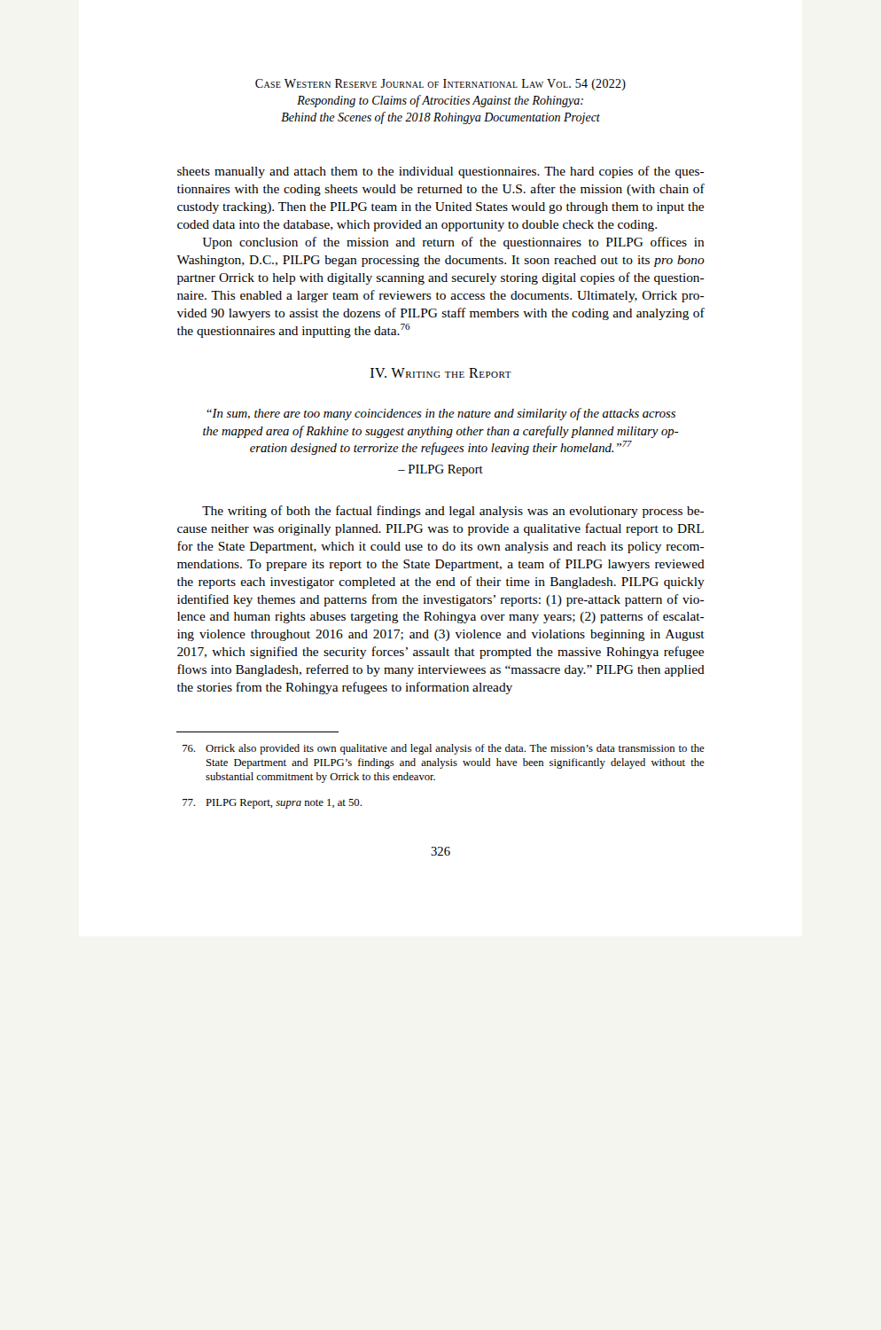Case Western Reserve Journal of International Law Vol. 54 (2022)
Responding to Claims of Atrocities Against the Rohingya:
Behind the Scenes of the 2018 Rohingya Documentation Project
sheets manually and attach them to the individual questionnaires. The hard copies of the questionnaires with the coding sheets would be returned to the U.S. after the mission (with chain of custody tracking). Then the PILPG team in the United States would go through them to input the coded data into the database, which provided an opportunity to double check the coding.
Upon conclusion of the mission and return of the questionnaires to PILPG offices in Washington, D.C., PILPG began processing the documents. It soon reached out to its pro bono partner Orrick to help with digitally scanning and securely storing digital copies of the questionnaire. This enabled a larger team of reviewers to access the documents. Ultimately, Orrick provided 90 lawyers to assist the dozens of PILPG staff members with the coding and analyzing of the questionnaires and inputting the data.76
IV. Writing the Report
“In sum, there are too many coincidences in the nature and similarity of the attacks across the mapped area of Rakhine to suggest anything other than a carefully planned military operation designed to terrorize the refugees into leaving their homeland.”77
– PILPG Report
The writing of both the factual findings and legal analysis was an evolutionary process because neither was originally planned. PILPG was to provide a qualitative factual report to DRL for the State Department, which it could use to do its own analysis and reach its policy recommendations. To prepare its report to the State Department, a team of PILPG lawyers reviewed the reports each investigator completed at the end of their time in Bangladesh. PILPG quickly identified key themes and patterns from the investigators’ reports: (1) pre-attack pattern of violence and human rights abuses targeting the Rohingya over many years; (2) patterns of escalating violence throughout 2016 and 2017; and (3) violence and violations beginning in August 2017, which signified the security forces’ assault that prompted the massive Rohingya refugee flows into Bangladesh, referred to by many interviewees as “massacre day.” PILPG then applied the stories from the Rohingya refugees to information already
76.
Orrick also provided its own qualitative and legal analysis of the data. The mission’s data transmission to the State Department and PILPG’s findings and analysis would have been significantly delayed without the substantial commitment by Orrick to this endeavor.
77.
PILPG Report, supra note 1, at 50.
326